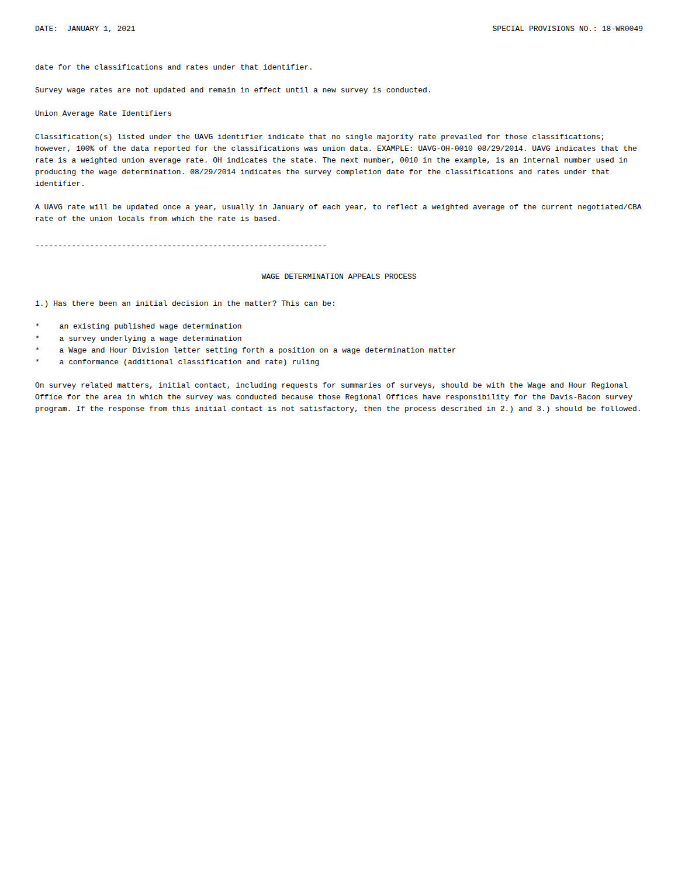DATE: JANUARY 1, 2021 SPECIAL PROVISIONS NO.: 18-WR0049
date for the classifications and rates under that identifier.
Survey wage rates are not updated and remain in effect until a new survey is conducted.
Union Average Rate Identifiers
Classification(s) listed under the UAVG identifier indicate that no single majority rate prevailed for those classifications; however, 100% of the data reported for the classifications was union data. EXAMPLE: UAVG-OH-0010 08/29/2014. UAVG indicates that the rate is a weighted union average rate. OH indicates the state. The next number, 0010 in the example, is an internal number used in producing the wage determination. 08/29/2014 indicates the survey completion date for the classifications and rates under that identifier.
A UAVG rate will be updated once a year, usually in January of each year, to reflect a weighted average of the current negotiated/CBA rate of the union locals from which the rate is based.
----------------------------------------------------------------
WAGE DETERMINATION APPEALS PROCESS
1.) Has there been an initial decision in the matter? This can be:
*an existing published wage determination
*a survey underlying a wage determination
*a Wage and Hour Division letter setting forth a position on a wage determination matter
*a conformance (additional classification and rate) ruling
On survey related matters, initial contact, including requests for summaries of surveys, should be with the Wage and Hour Regional Office for the area in which the survey was conducted because those Regional Offices have responsibility for the Davis-Bacon survey program. If the response from this initial contact is not satisfactory, then the process described in 2.) and 3.) should be followed.